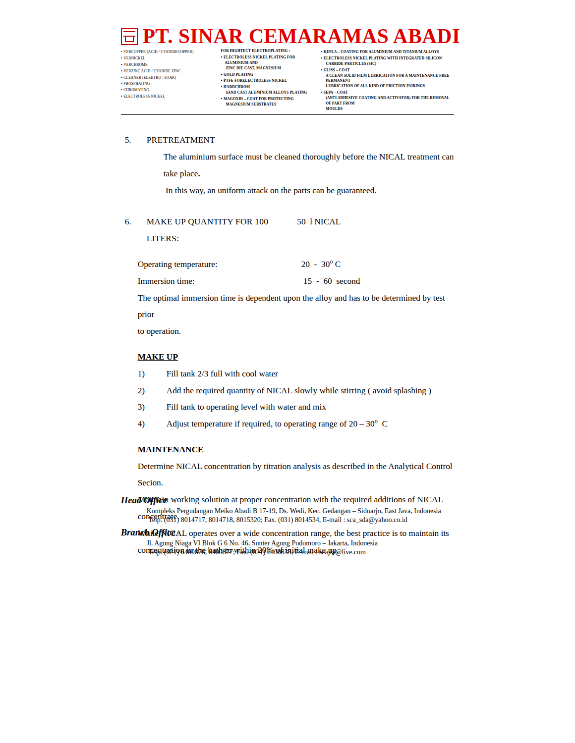PT. SINAR CEMARAMAS ABADI
| VERCOPPER (ACID / CYANIDECOPPER) VERNICKEL VERCHROME VERZINC ACID / CYANIDE ZINC CLEANER (ELEKTRO / SOAK) PHOSPHATING CHROMATING ELECTROLESS NICKEL | FOR HIGHTECT ELECTROPLATING : ELECTROLESS NICKEL PLATING FOR ALUMINIUM AND ZINC DIE CAST, MAGNESIUM GOLD PLATING PTFE FORELECTROLESS NICKEL HARDCHROM SAND CAST ALUMINIUM ALLOYS PLATING MAGOXID – COAT FOR PROTECTING MAGNESIUM SUBSTRATES | KEPLA – COATING FOR ALUMINIUM AND TITANIUM ALLOYS ELECTROLESS NICKEL PLATING WITH INTEGRATED SILICON CARBIDE PARTICLES (SIC) GLISS – COAT A CLEAN SOLID FILM LUBRICATION FOR A MAINTENANCE FREE PERMANENT LUBRICATION OF ALL KIND OF FRICTION PAIRINGS SEPA – COAT (ANTI ADHESIVE COATING AND ACTIVATOR) FOR THE REMOVAL OF PART FROM MOULDS |
5. PRETREATMENT
The aluminium surface must be cleaned thoroughly before the NICAL treatment can take place.
In this way, an uniform attack on the parts can be guaranteed.
6.
MAKE UP QUANTITY FOR 100 LITERS: 50 l NICAL
Operating temperature: 20 - 30o C
Immersion time: 15 - 60 second
The optimal immersion time is dependent upon the alloy and has to be determined by test prior
to operation.
MAKE UP
1) Fill tank 2/3 full with cool water
2) Add the required quantity of NICAL slowly while stirring ( avoid splashing )
3) Fill tank to operating level with water and mix
4) Adjust temperature if required, to operating range of 20 – 30o C
MAINTENANCE
Determine NICAL concentration by titration analysis as described in the Analytical Control
Secion.
Maintain working solution at proper concentration with the required additions of NICAL
concentrate.
While NICAL operates over a wide concentration range, the best practice is to maintain its
concentration in the bath to within 20% of initial make up.
Head Office :
Kompleks Pergudangan Meiko Abadi B 17-19, Ds. Wedi, Kec. Gedangan – Sidoarjo, East Java, Indonesia
Telp. (031) 8014717, 8014718, 8015320; Fax. (031) 8014534, E-mail : sca_sda@yahoo.co.id
Branch Office :
Jl. Agung Niaga VI Blok G 6 No. 46, Sunter Agung Podomoro – Jakarta, Indonesia
Telp. (021) 6400876, 6400877; Fax. (021) 6400833, E-mail : scajkt@live.com